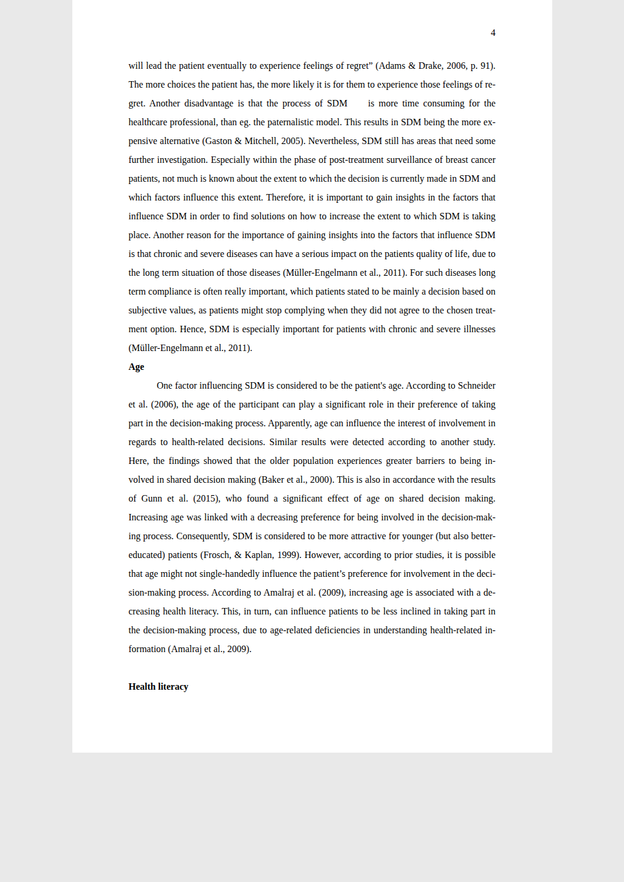4
will lead the patient eventually to experience feelings of regret” (Adams & Drake, 2006, p. 91). The more choices the patient has, the more likely it is for them to experience those feelings of regret. Another disadvantage is that the process of SDM is more time consuming for the healthcare professional, than eg. the paternalistic model. This results in SDM being the more expensive alternative (Gaston & Mitchell, 2005). Nevertheless, SDM still has areas that need some further investigation. Especially within the phase of post-treatment surveillance of breast cancer patients, not much is known about the extent to which the decision is currently made in SDM and which factors influence this extent. Therefore, it is important to gain insights in the factors that influence SDM in order to find solutions on how to increase the extent to which SDM is taking place. Another reason for the importance of gaining insights into the factors that influence SDM is that chronic and severe diseases can have a serious impact on the patients quality of life, due to the long term situation of those diseases (Müller-Engelmann et al., 2011). For such diseases long term compliance is often really important, which patients stated to be mainly a decision based on subjective values, as patients might stop complying when they did not agree to the chosen treatment option. Hence, SDM is especially important for patients with chronic and severe illnesses (Müller-Engelmann et al., 2011).
Age
One factor influencing SDM is considered to be the patient's age. According to Schneider et al. (2006), the age of the participant can play a significant role in their preference of taking part in the decision-making process. Apparently, age can influence the interest of involvement in regards to health-related decisions. Similar results were detected according to another study. Here, the findings showed that the older population experiences greater barriers to being involved in shared decision making (Baker et al., 2000). This is also in accordance with the results of Gunn et al. (2015), who found a significant effect of age on shared decision making. Increasing age was linked with a decreasing preference for being involved in the decision-making process. Consequently, SDM is considered to be more attractive for younger (but also better-educated) patients (Frosch, & Kaplan, 1999). However, according to prior studies, it is possible that age might not single-handedly influence the patient’s preference for involvement in the decision-making process. According to Amalraj et al. (2009), increasing age is associated with a decreasing health literacy. This, in turn, can influence patients to be less inclined in taking part in the decision-making process, due to age-related deficiencies in understanding health-related information (Amalraj et al., 2009).
Health literacy